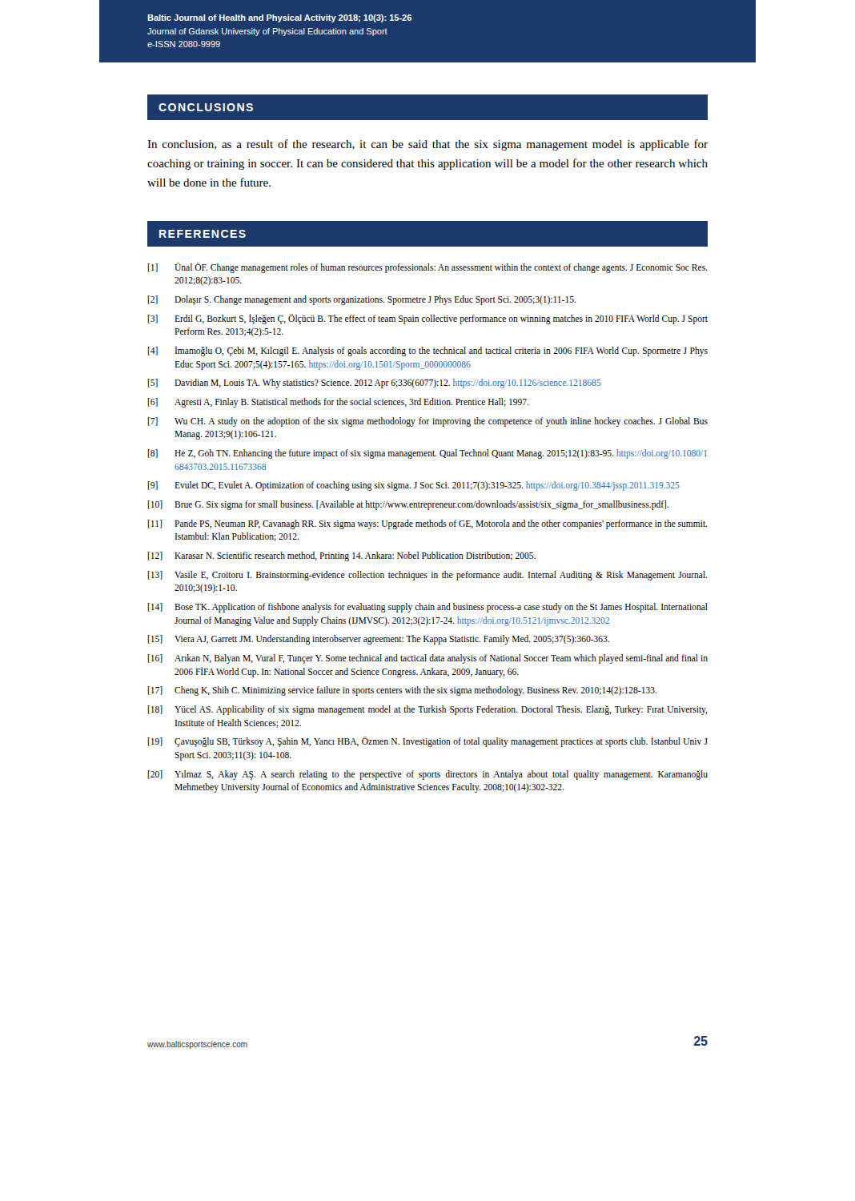Baltic Journal of Health and Physical Activity 2018; 10(3): 15-26
Journal of Gdansk University of Physical Education and Sport
e-ISSN 2080-9999
CONCLUSIONS
In conclusion, as a result of the research, it can be said that the six sigma management model is applicable for coaching or training in soccer. It can be considered that this application will be a model for the other research which will be done in the future.
REFERENCES
Ünal ÖF. Change management roles of human resources professionals: An assessment within the context of change agents. J Economic Soc Res. 2012;8(2):83-105.
Dolaşır S. Change management and sports organizations. Spormetre J Phys Educ Sport Sci. 2005;3(1):11-15.
Erdil G, Bozkurt S, İşleğen Ç, Ölçücü B. The effect of team Spain collective performance on winning matches in 2010 FIFA World Cup. J Sport Perform Res. 2013;4(2):5-12.
İmamoğlu O, Çebi M, Kılcıgil E. Analysis of goals according to the technical and tactical criteria in 2006 FIFA World Cup. Spormetre J Phys Educ Sport Sci. 2007;5(4):157-165. https://doi.org/10.1501/Sporm_0000000086
Davidian M, Louis TA. Why statistics? Science. 2012 Apr 6;336(6077):12. https://doi.org/10.1126/science.1218685
Agresti A, Finlay B. Statistical methods for the social sciences, 3rd Edition. Prentice Hall; 1997.
Wu CH. A study on the adoption of the six sigma methodology for improving the competence of youth inline hockey coaches. J Global Bus Manag. 2013;9(1):106-121.
He Z, Goh TN. Enhancing the future impact of six sigma management. Qual Technol Quant Manag. 2015;12(1):83-95. https://doi.org/10.1080/16843703.2015.11673368
Evulet DC, Evulet A. Optimization of coaching using six sigma. J Soc Sci. 2011;7(3):319-325. https://doi.org/10.3844/jssp.2011.319.325
Brue G. Six sigma for small business. [Available at http://www.entrepreneur.com/downloads/assist/six_sigma_for_smallbusiness.pdf].
Pande PS, Neuman RP, Cavanagh RR. Six sigma ways: Upgrade methods of GE, Motorola and the other companies' performance in the summit. Istambul: Klan Publication; 2012.
Karasar N. Scientific research method, Printing 14. Ankara: Nobel Publication Distribution; 2005.
Vasile E, Croitoru I. Brainstorming-evidence collection techniques in the peformance audit. Internal Auditing & Risk Management Journal. 2010;3(19):1-10.
Bose TK. Application of fishbone analysis for evaluating supply chain and business process-a case study on the St James Hospital. International Journal of Managing Value and Supply Chains (IJMVSC). 2012;3(2):17-24. https://doi.org/10.5121/ijmvsc.2012.3202
Viera AJ, Garrett JM. Understanding interobserver agreement: The Kappa Statistic. Family Med. 2005;37(5):360-363.
Arıkan N, Balyan M, Vural F, Tunçer Y. Some technical and tactical data analysis of National Soccer Team which played semi-final and final in 2006 FİFA World Cup. In: National Soccer and Science Congress. Ankara, 2009, January, 66.
Cheng K, Shih C. Minimizing service failure in sports centers with the six sigma methodology. Business Rev. 2010;14(2):128-133.
Yücel AS. Applicability of six sigma management model at the Turkish Sports Federation. Doctoral Thesis. Elazığ, Turkey: Fırat University, Institute of Health Sciences; 2012.
Çavuşoğlu SB, Türksoy A, Şahin M, Yancı HBA, Özmen N. Investigation of total quality management practices at sports club. İstanbul Univ J Sport Sci. 2003;11(3): 104-108.
Yılmaz S, Akay AŞ. A search relating to the perspective of sports directors in Antalya about total quality management. Karamanoğlu Mehmetbey University Journal of Economics and Administrative Sciences Faculty. 2008;10(14):302-322.
www.balticsportscience.com
25